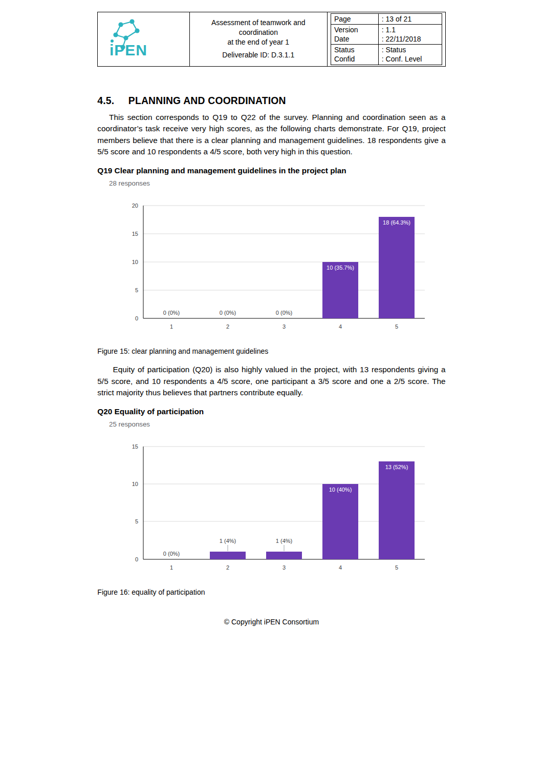| iPEN iPEN | Assessment of teamwork and coordination at the end of year 1 Deliverable ID: D.3.1.1 | / Page / : 13 of 21 / / Version Date / : 1.1 : 22/11/2018 / / Status Confid / : Status : Conf. Level / |
4.5. PLANNING AND COORDINATION
This section corresponds to Q19 to Q22 of the survey. Planning and coordination seen as a coordinator’s task receive very high scores, as the following charts demonstrate. For Q19, project members believe that there is a clear planning and management guidelines. 18 respondents give a 5/5 score and 10 respondents a 4/5 score, both very high in this question.
Q19 Clear planning and management guidelines in the project plan
28 responses
20 15 10 5 0 1 2 3 4 5 0 (0%) 0 (0%) 0 (0%) 10 (35.7%) 18 (64.3%)
Figure 15: clear planning and management guidelines
Equity of participation (Q20) is also highly valued in the project, with 13 respondents giving a 5/5 score, and 10 respondents a 4/5 score, one participant a 3/5 score and one a 2/5 score. The strict majority thus believes that partners contribute equally.
Q20 Equality of participation
25 responses
15 10 5 0 1 2 3 4 5 0 (0%) 1 (4%) 1 (4%) 10 (40%) 13 (52%)
Figure 16: equality of participation
© Copyright iPEN Consortium